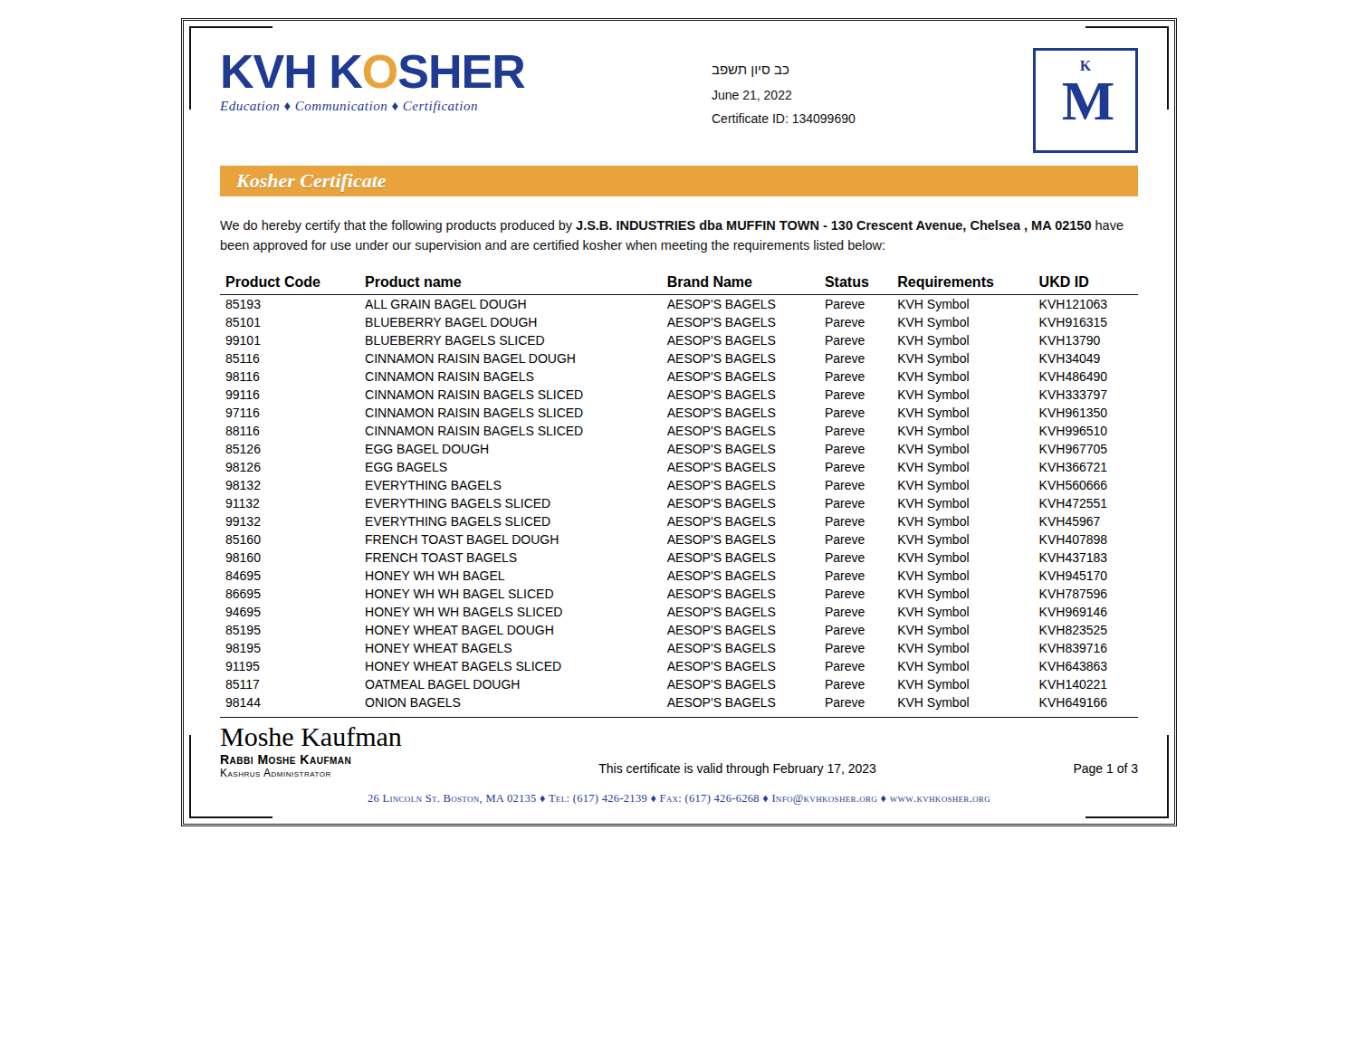KVH KOSHER
Education ♦ Communication ♦ Certification
כב סיון תשפב
June 21, 2022
Certificate ID: 134099690
K M
Kosher Certificate
We do hereby certify that the following products produced by J.S.B. INDUSTRIES dba MUFFIN TOWN - 130 Crescent Avenue, Chelsea , MA 02150 have been approved for use under our supervision and are certified kosher when meeting the requirements listed below:
| Product Code | Product name | Brand Name | Status | Requirements | UKD ID |
| --- | --- | --- | --- | --- | --- |
| 85193 | ALL GRAIN BAGEL DOUGH | AESOP'S BAGELS | Pareve | KVH Symbol | KVH121063 |
| 85101 | BLUEBERRY BAGEL DOUGH | AESOP'S BAGELS | Pareve | KVH Symbol | KVH916315 |
| 99101 | BLUEBERRY BAGELS SLICED | AESOP'S BAGELS | Pareve | KVH Symbol | KVH13790 |
| 85116 | CINNAMON RAISIN BAGEL DOUGH | AESOP'S BAGELS | Pareve | KVH Symbol | KVH34049 |
| 98116 | CINNAMON RAISIN BAGELS | AESOP'S BAGELS | Pareve | KVH Symbol | KVH486490 |
| 99116 | CINNAMON RAISIN BAGELS SLICED | AESOP'S BAGELS | Pareve | KVH Symbol | KVH333797 |
| 97116 | CINNAMON RAISIN BAGELS SLICED | AESOP'S BAGELS | Pareve | KVH Symbol | KVH961350 |
| 88116 | CINNAMON RAISIN BAGELS SLICED | AESOP'S BAGELS | Pareve | KVH Symbol | KVH996510 |
| 85126 | EGG BAGEL DOUGH | AESOP'S BAGELS | Pareve | KVH Symbol | KVH967705 |
| 98126 | EGG BAGELS | AESOP'S BAGELS | Pareve | KVH Symbol | KVH366721 |
| 98132 | EVERYTHING BAGELS | AESOP'S BAGELS | Pareve | KVH Symbol | KVH560666 |
| 91132 | EVERYTHING BAGELS SLICED | AESOP'S BAGELS | Pareve | KVH Symbol | KVH472551 |
| 99132 | EVERYTHING BAGELS SLICED | AESOP'S BAGELS | Pareve | KVH Symbol | KVH45967 |
| 85160 | FRENCH TOAST BAGEL DOUGH | AESOP'S BAGELS | Pareve | KVH Symbol | KVH407898 |
| 98160 | FRENCH TOAST BAGELS | AESOP'S BAGELS | Pareve | KVH Symbol | KVH437183 |
| 84695 | HONEY WH WH BAGEL | AESOP'S BAGELS | Pareve | KVH Symbol | KVH945170 |
| 86695 | HONEY WH WH BAGEL SLICED | AESOP'S BAGELS | Pareve | KVH Symbol | KVH787596 |
| 94695 | HONEY WH WH BAGELS SLICED | AESOP'S BAGELS | Pareve | KVH Symbol | KVH969146 |
| 85195 | HONEY WHEAT BAGEL DOUGH | AESOP'S BAGELS | Pareve | KVH Symbol | KVH823525 |
| 98195 | HONEY WHEAT BAGELS | AESOP'S BAGELS | Pareve | KVH Symbol | KVH839716 |
| 91195 | HONEY WHEAT BAGELS SLICED | AESOP'S BAGELS | Pareve | KVH Symbol | KVH643863 |
| 85117 | OATMEAL BAGEL DOUGH | AESOP'S BAGELS | Pareve | KVH Symbol | KVH140221 |
| 98144 | ONION BAGELS | AESOP'S BAGELS | Pareve | KVH Symbol | KVH649166 |
Moshe Kaufman
Rabbi Moshe Kaufman
Kashrus Administrator
This certificate is valid through February 17, 2023
Page 1 of 3
26 Lincoln St. Boston, MA 02135 ♦ Tel: (617) 426-2139 ♦ Fax: (617) 426-6268 ♦ Info@kvhkosher.org ♦ www.kvhkosher.org